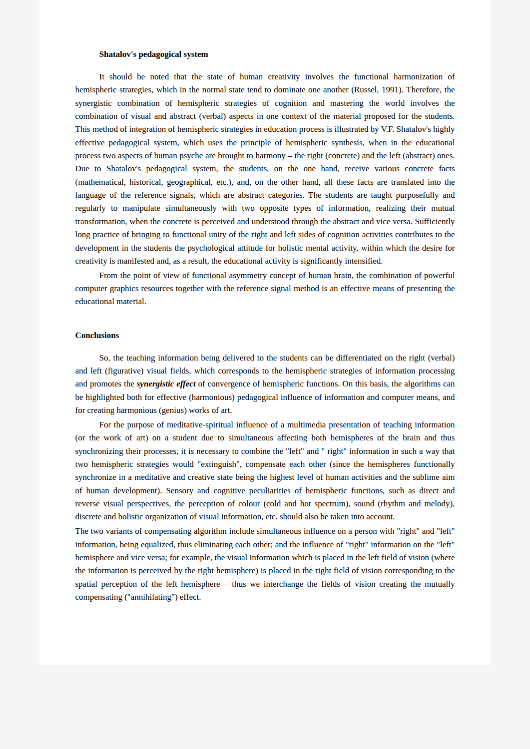Shatalov's pedagogical system
It should be noted that the state of human creativity involves the functional harmonization of hemispheric strategies, which in the normal state tend to dominate one another (Russel, 1991). Therefore, the synergistic combination of hemispheric strategies of cognition and mastering the world involves the combination of visual and abstract (verbal) aspects in one context of the material proposed for the students. This method of integration of hemispheric strategies in education process is illustrated by V.F. Shatalov's highly effective pedagogical system, which uses the principle of hemispheric synthesis, when in the educational process two aspects of human psyche are brought to harmony – the right (concrete) and the left (abstract) ones. Due to Shatalov's pedagogical system, the students, on the one hand, receive various concrete facts (mathematical, historical, geographical, etc.), and, on the other hand, all these facts are translated into the language of the reference signals, which are abstract categories. The students are taught purposefully and regularly to manipulate simultaneously with two opposite types of information, realizing their mutual transformation, when the concrete is perceived and understood through the abstract and vice versa. Sufficiently long practice of bringing to functional unity of the right and left sides of cognition activities contributes to the development in the students the psychological attitude for holistic mental activity, within which the desire for creativity is manifested and, as a result, the educational activity is significantly intensified.
From the point of view of functional asymmetry concept of human brain, the combination of powerful computer graphics resources together with the reference signal method is an effective means of presenting the educational material.
Conclusions
So, the teaching information being delivered to the students can be differentiated on the right (verbal) and left (figurative) visual fields, which corresponds to the hemispheric strategies of information processing and promotes the synergistic effect of convergence of hemispheric functions. On this basis, the algorithms can be highlighted both for effective (harmonious) pedagogical influence of information and computer means, and for creating harmonious (genius) works of art.
For the purpose of meditative-spiritual influence of a multimedia presentation of teaching information (or the work of art) on a student due to simultaneous affecting both hemispheres of the brain and thus synchronizing their processes, it is necessary to combine the "left" and " right" information in such a way that two hemispheric strategies would "extinguish", compensate each other (since the hemispheres functionally synchronize in a meditative and creative state being the highest level of human activities and the sublime aim of human development). Sensory and cognitive peculiarities of hemispheric functions, such as direct and reverse visual perspectives, the perception of colour (cold and hot spectrum), sound (rhythm and melody), discrete and holistic organization of visual information, etc. should also be taken into account.
The two variants of compensating algorithm include simultaneous influence on a person with "right" and "left" information, being equalized, thus eliminating each other; and the influence of "right" information on the "left" hemisphere and vice versa; for example, the visual information which is placed in the left field of vision (where the information is perceived by the right hemisphere) is placed in the right field of vision corresponding to the spatial perception of the left hemisphere – thus we interchange the fields of vision creating the mutually compensating ("annihilating") effect.